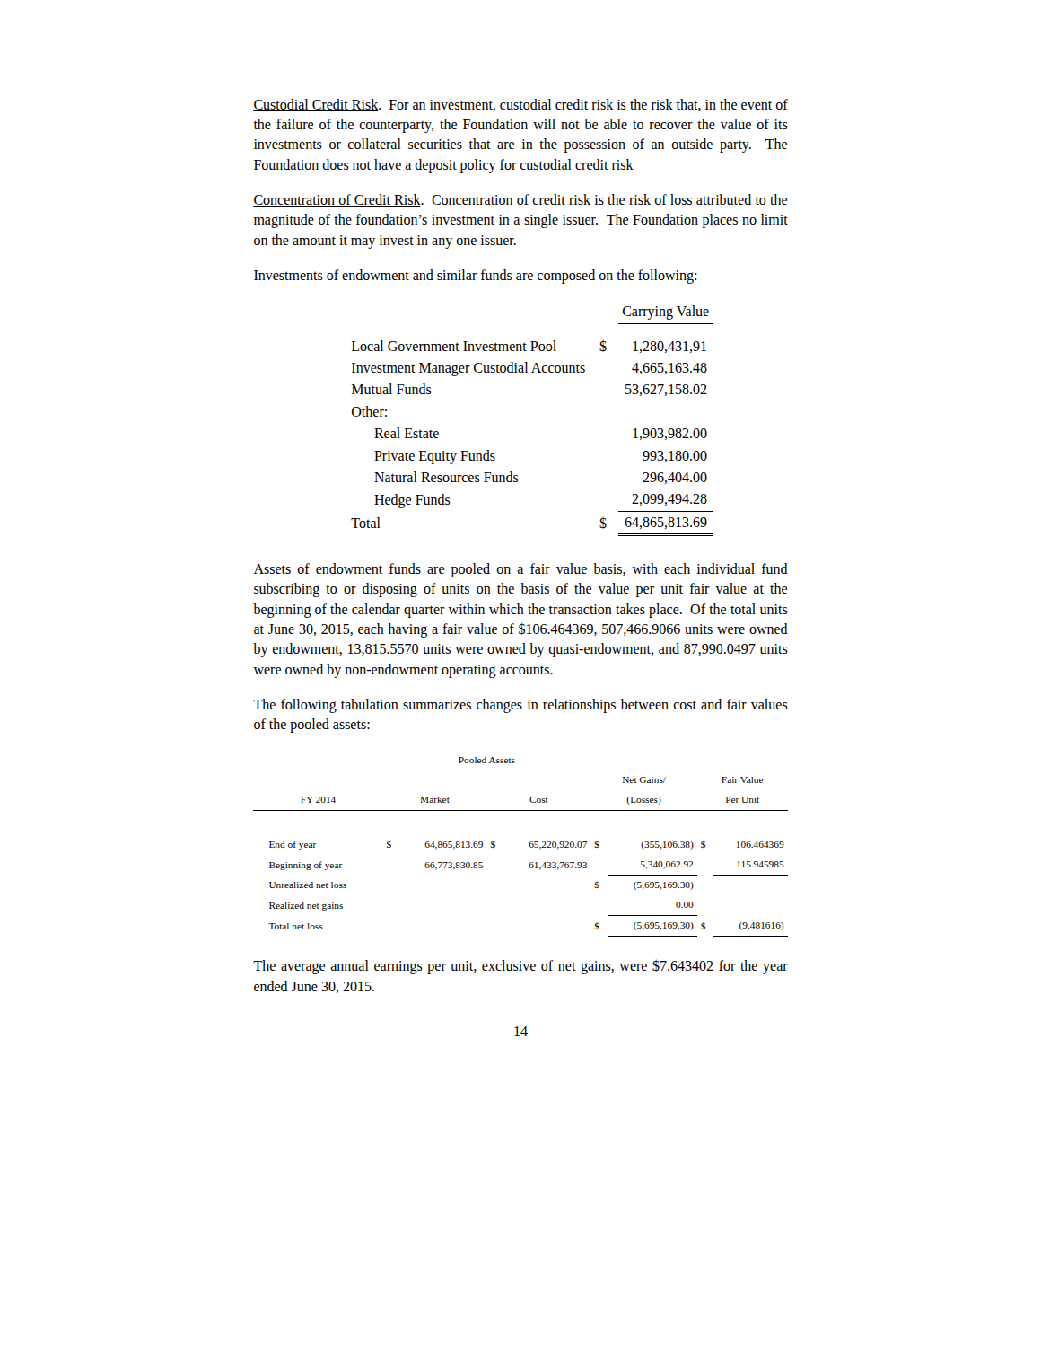Custodial Credit Risk. For an investment, custodial credit risk is the risk that, in the event of the failure of the counterparty, the Foundation will not be able to recover the value of its investments or collateral securities that are in the possession of an outside party. The Foundation does not have a deposit policy for custodial credit risk
Concentration of Credit Risk. Concentration of credit risk is the risk of loss attributed to the magnitude of the foundation’s investment in a single issuer. The Foundation places no limit on the amount it may invest in any one issuer.
Investments of endowment and similar funds are composed on the following:
| | | Carrying Value |
| Local Government Investment Pool | $ | 1,280,431,91 |
| Investment Manager Custodial Accounts | | 4,665,163.48 |
| Mutual Funds | | 53,627,158.02 |
| Other: | | |
| Real Estate | | 1,903,982.00 |
| Private Equity Funds | | 993,180.00 |
| Natural Resources Funds | | 296,404.00 |
| Hedge Funds | | 2,099,494.28 |
| Total | $ | 64,865,813.69 |
Assets of endowment funds are pooled on a fair value basis, with each individual fund subscribing to or disposing of units on the basis of the value per unit fair value at the beginning of the calendar quarter within which the transaction takes place. Of the total units at June 30, 2015, each having a fair value of $106.464369, 507,466.9066 units were owned by endowment, 13,815.5570 units were owned by quasi-endowment, and 87,990.0497 units were owned by non-endowment operating accounts.
The following tabulation summarizes changes in relationships between cost and fair values of the pooled assets:
| | Pooled Assets | | | | |
| | | | Net Gains/ | Fair Value |
| FY 2014 | Market | Cost | (Losses) | Per Unit |
| End of year | $ | 64,865,813.69 | $ | 65,220,920.07 | $ | (355,106.38) | $ | 106.464369 |
| Beginning of year | | 66,773,830.85 | | 61,433,767.93 | | 5,340,062.92 | | 115.945985 |
| Unrealized net loss | | | | | $ | (5,695,169.30) | | |
| Realized net gains | | | | | | 0.00 | | |
| Total net loss | | | | | $ | (5,695,169.30) | $ | (9.481616) |
The average annual earnings per unit, exclusive of net gains, were $7.643402 for the year ended June 30, 2015.
14